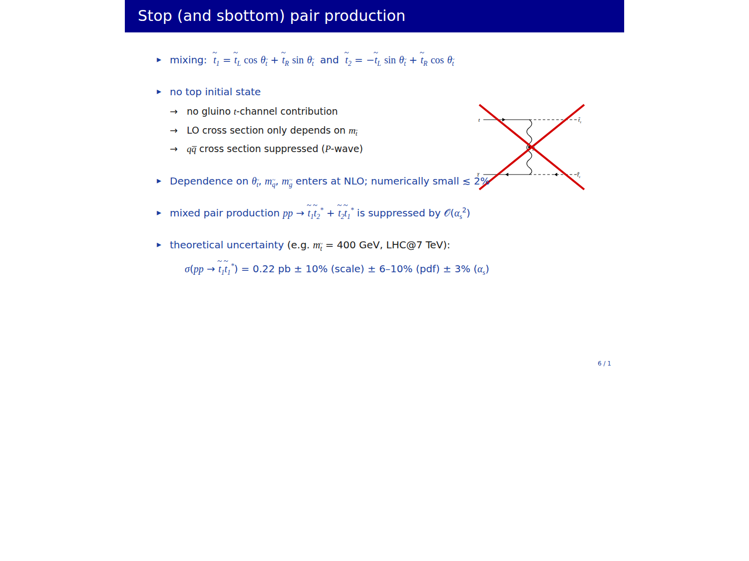Stop (and sbottom) pair production
t t̅ t̃1 t̃̅1 g̃
mixing: ~t1 = ~tL cos θ~t + ~tR sin θ~t and ~t2 = −~tL sin θ~t + ~tR cos θ~t
no top initial state
no gluino t-channel contribution
LO cross section only depends on m~t
qq̅ cross section suppressed (P-wave)
Dependence on θ~t, m~q, m~g enters at NLO; numerically small ≲ 2%
mixed pair production pp → ~t1~t2* + ~t2~t1* is suppressed by 𝒪(αs2)
theoretical uncertainty (e.g. m~t = 400 GeV, LHC@7 TeV):
σ(pp → ~t1~t1*) = 0.22 pb ± 10% (scale) ± 6–10% (pdf) ± 3% (αs)
6 / 1